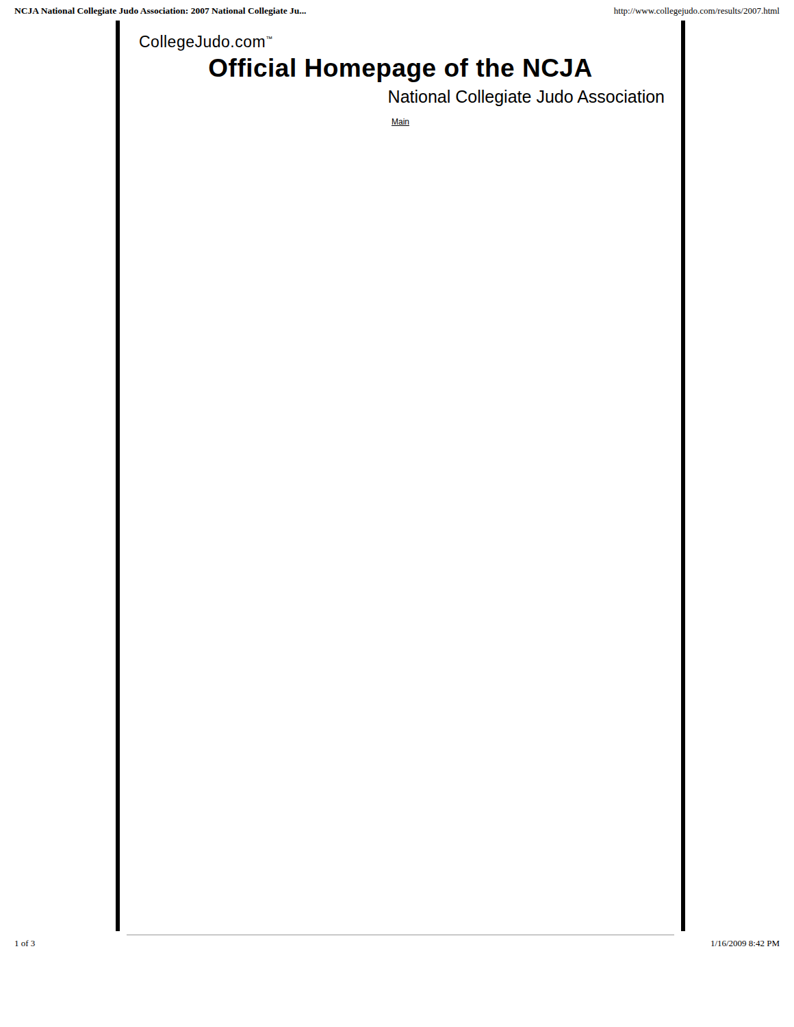NCJA National Collegiate Judo Association: 2007 National Collegiate Ju... http://www.collegejudo.com/results/2007.html
CollegeJudo.com™
Official Homepage of the NCJA
National Collegiate Judo Association
Main
1 of 3 1/16/2009 8:42 PM